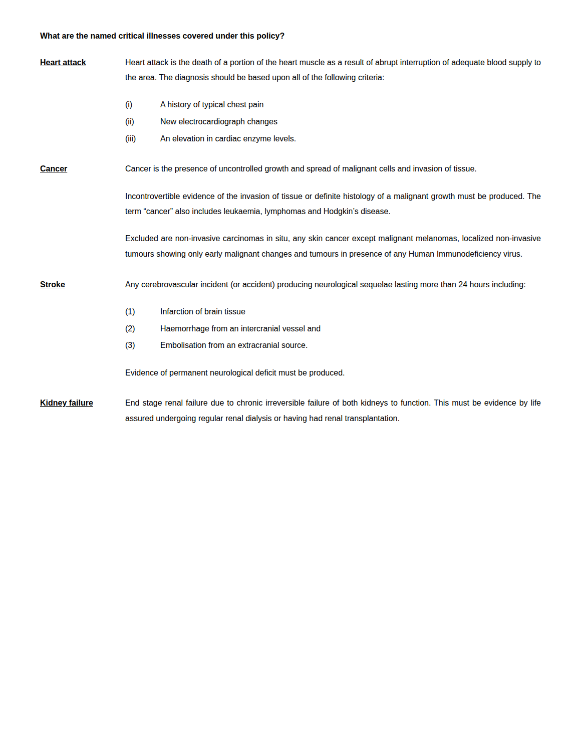What are the named critical illnesses covered under this policy?
Heart attack
Heart attack is the death of a portion of the heart muscle as a result of abrupt interruption of adequate blood supply to the area. The diagnosis should be based upon all of the following criteria:
(i) A history of typical chest pain
(ii) New electrocardiograph changes
(iii) An elevation in cardiac enzyme levels.
Cancer
Cancer is the presence of uncontrolled growth and spread of malignant cells and invasion of tissue.
Incontrovertible evidence of the invasion of tissue or definite histology of a malignant growth must be produced. The term “cancer” also includes leukaemia, lymphomas and Hodgkin’s disease.
Excluded are non-invasive carcinomas in situ, any skin cancer except malignant melanomas, localized non-invasive tumours showing only early malignant changes and tumours in presence of any Human Immunodeficiency virus.
Stroke
Any cerebrovascular incident (or accident) producing neurological sequelae lasting more than 24 hours including:
(1) Infarction of brain tissue
(2) Haemorrhage from an intercranial vessel and
(3) Embolisation from an extracranial source.
Evidence of permanent neurological deficit must be produced.
Kidney failure
End stage renal failure due to chronic irreversible failure of both kidneys to function. This must be evidence by life assured undergoing regular renal dialysis or having had renal transplantation.